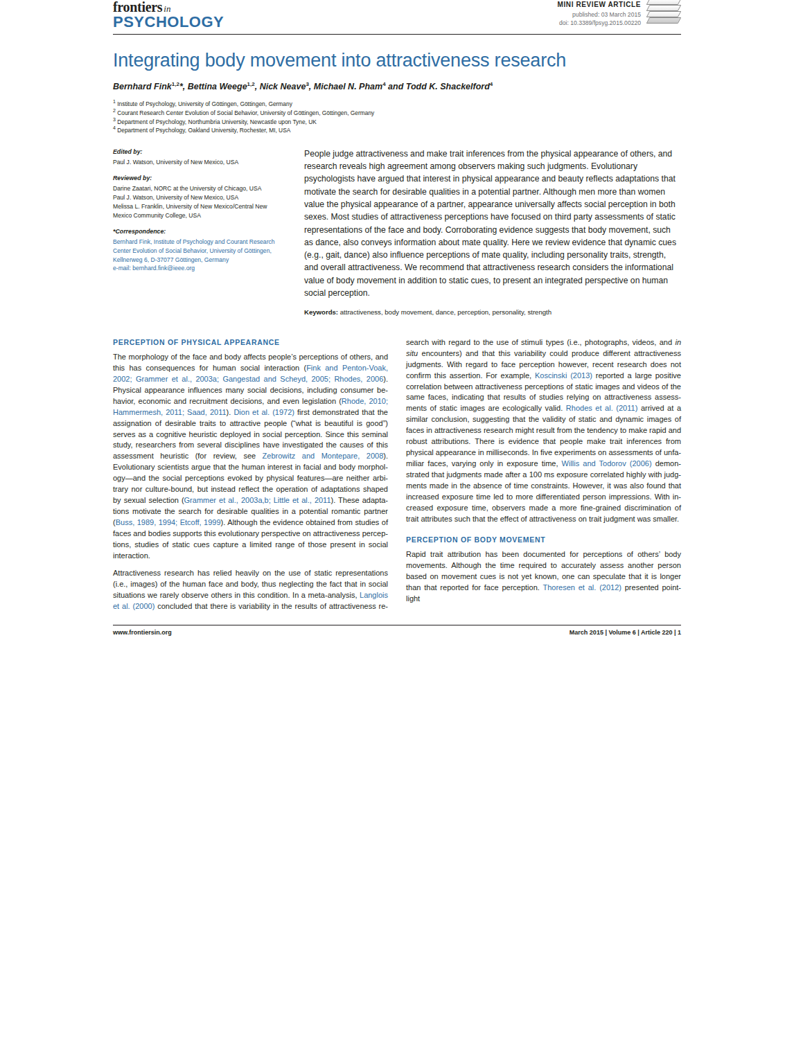frontiers in
PSYCHOLOGY
Mini Review Article
published: 03 March 2015
doi: 10.3389/fpsyg.2015.00220
Integrating body movement into attractiveness research
Bernhard Fink1,2*, Bettina Weege1,2, Nick Neave3, Michael N. Pham4 and Todd K. Shackelford4
1 Institute of Psychology, University of Göttingen, Göttingen, Germany
2 Courant Research Center Evolution of Social Behavior, University of Göttingen, Göttingen, Germany
3 Department of Psychology, Northumbria University, Newcastle upon Tyne, UK
4 Department of Psychology, Oakland University, Rochester, MI, USA
Edited by:
Paul J. Watson, University of New Mexico, USA
Reviewed by:
Darine Zaatari, NORC at the University of Chicago, USA
Paul J. Watson, University of New Mexico, USA
Melissa L. Franklin, University of New Mexico/Central New Mexico Community College, USA
*Correspondence:
Bernhard Fink, Institute of Psychology and Courant Research Center Evolution of Social Behavior, University of Göttingen, Kellnerweg 6, D-37077 Göttingen, Germany
e-mail: bernhard.fink@ieee.org
People judge attractiveness and make trait inferences from the physical appearance of others, and research reveals high agreement among observers making such judgments. Evolutionary psychologists have argued that interest in physical appearance and beauty reflects adaptations that motivate the search for desirable qualities in a potential partner. Although men more than women value the physical appearance of a partner, appearance universally affects social perception in both sexes. Most studies of attractiveness perceptions have focused on third party assessments of static representations of the face and body. Corroborating evidence suggests that body movement, such as dance, also conveys information about mate quality. Here we review evidence that dynamic cues (e.g., gait, dance) also influence perceptions of mate quality, including personality traits, strength, and overall attractiveness. We recommend that attractiveness research considers the informational value of body movement in addition to static cues, to present an integrated perspective on human social perception.
Keywords: attractiveness, body movement, dance, perception, personality, strength
Perception of Physical Appearance
The morphology of the face and body affects people’s perceptions of others, and this has consequences for human social interaction (Fink and Penton-Voak, 2002; Grammer et al., 2003a; Gangestad and Scheyd, 2005; Rhodes, 2006). Physical appearance influences many social decisions, including consumer behavior, economic and recruitment decisions, and even legislation (Rhode, 2010; Hammermesh, 2011; Saad, 2011). Dion et al. (1972) first demonstrated that the assignation of desirable traits to attractive people (“what is beautiful is good”) serves as a cognitive heuristic deployed in social perception. Since this seminal study, researchers from several disciplines have investigated the causes of this assessment heuristic (for review, see Zebrowitz and Montepare, 2008). Evolutionary scientists argue that the human interest in facial and body morphology—and the social perceptions evoked by physical features—are neither arbitrary nor culture-bound, but instead reflect the operation of adaptations shaped by sexual selection (Grammer et al., 2003a,b; Little et al., 2011). These adaptations motivate the search for desirable qualities in a potential romantic partner (Buss, 1989, 1994; Etcoff, 1999). Although the evidence obtained from studies of faces and bodies supports this evolutionary perspective on attractiveness perceptions, studies of static cues capture a limited range of those present in social interaction.
Attractiveness research has relied heavily on the use of static representations (i.e., images) of the human face and body, thus neglecting the fact that in social situations we rarely observe others in this condition. In a meta-analysis, Langlois et al. (2000) concluded that there is variability in the results of attractiveness research with regard to the use of stimuli types (i.e., photographs, videos, and in situ encounters) and that this variability could produce different attractiveness judgments. With regard to face perception however, recent research does not confirm this assertion. For example, Koscinski (2013) reported a large positive correlation between attractiveness perceptions of static images and videos of the same faces, indicating that results of studies relying on attractiveness assessments of static images are ecologically valid. Rhodes et al. (2011) arrived at a similar conclusion, suggesting that the validity of static and dynamic images of faces in attractiveness research might result from the tendency to make rapid and robust attributions. There is evidence that people make trait inferences from physical appearance in milliseconds. In five experiments on assessments of unfamiliar faces, varying only in exposure time, Willis and Todorov (2006) demonstrated that judgments made after a 100 ms exposure correlated highly with judgments made in the absence of time constraints. However, it was also found that increased exposure time led to more differentiated person impressions. With increased exposure time, observers made a more fine-grained discrimination of trait attributes such that the effect of attractiveness on trait judgment was smaller.
Perception of Body Movement
Rapid trait attribution has been documented for perceptions of others’ body movements. Although the time required to accurately assess another person based on movement cues is not yet known, one can speculate that it is longer than that reported for face perception. Thoresen et al. (2012) presented point-light
www.frontiersin.org
March 2015 | Volume 6 | Article 220 | 1